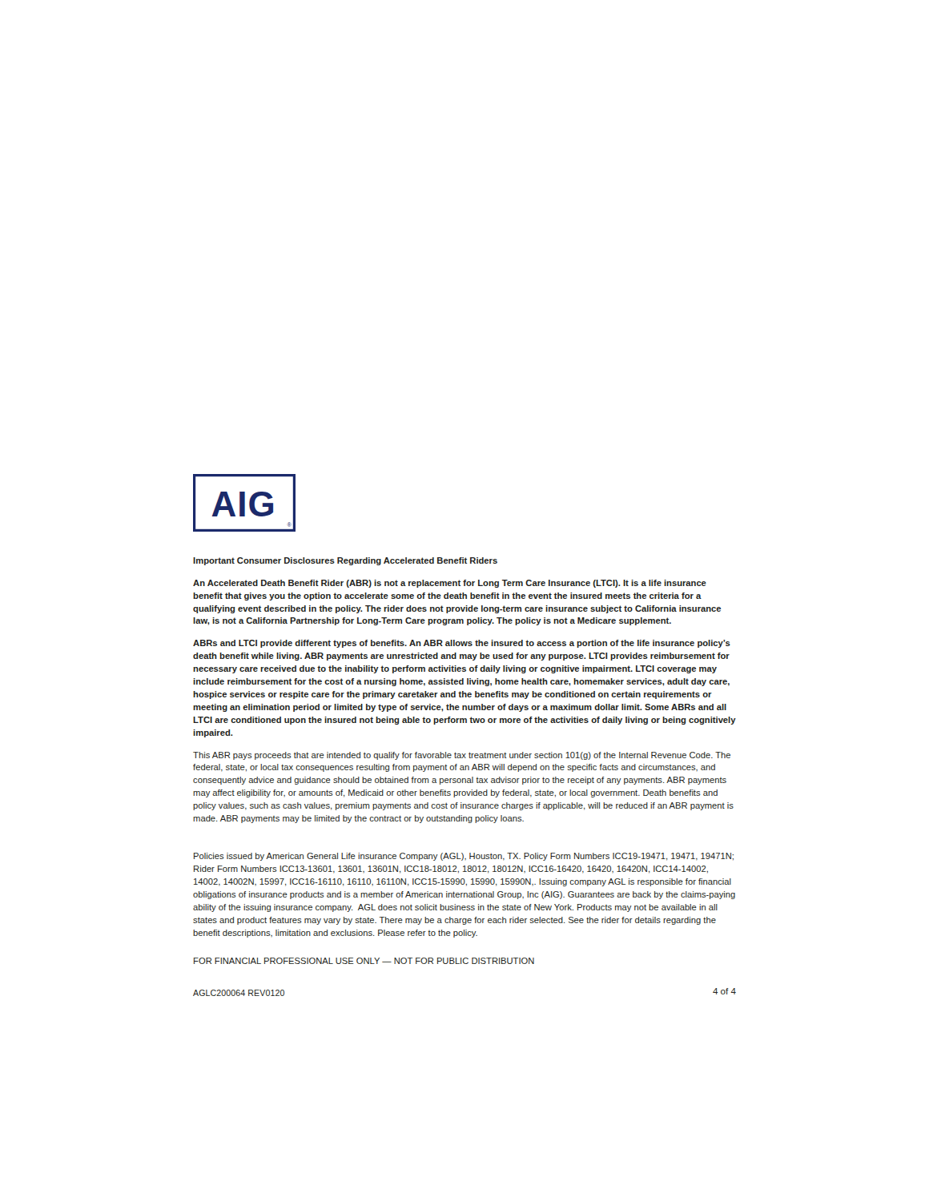AIG ®
Important Consumer Disclosures Regarding Accelerated Benefit Riders
An Accelerated Death Benefit Rider (ABR) is not a replacement for Long Term Care Insurance (LTCI). It is a life insurance benefit that gives you the option to accelerate some of the death benefit in the event the insured meets the criteria for a qualifying event described in the policy. The rider does not provide long-term care insurance subject to California insurance law, is not a California Partnership for Long-Term Care program policy. The policy is not a Medicare supplement.
ABRs and LTCI provide different types of benefits. An ABR allows the insured to access a portion of the life insurance policy’s death benefit while living. ABR payments are unrestricted and may be used for any purpose. LTCI provides reimbursement for necessary care received due to the inability to perform activities of daily living or cognitive impairment. LTCI coverage may include reimbursement for the cost of a nursing home, assisted living, home health care, homemaker services, adult day care, hospice services or respite care for the primary caretaker and the benefits may be conditioned on certain requirements or meeting an elimination period or limited by type of service, the number of days or a maximum dollar limit. Some ABRs and all LTCI are conditioned upon the insured not being able to perform two or more of the activities of daily living or being cognitively impaired.
This ABR pays proceeds that are intended to qualify for favorable tax treatment under section 101(g) of the Internal Revenue Code. The federal, state, or local tax consequences resulting from payment of an ABR will depend on the specific facts and circumstances, and consequently advice and guidance should be obtained from a personal tax advisor prior to the receipt of any payments. ABR payments may affect eligibility for, or amounts of, Medicaid or other benefits provided by federal, state, or local government. Death benefits and policy values, such as cash values, premium payments and cost of insurance charges if applicable, will be reduced if an ABR payment is made. ABR payments may be limited by the contract or by outstanding policy loans.
Policies issued by American General Life insurance Company (AGL), Houston, TX. Policy Form Numbers ICC19-19471, 19471, 19471N; Rider Form Numbers ICC13-13601, 13601, 13601N, ICC18-18012, 18012, 18012N, ICC16-16420, 16420, 16420N, ICC14-14002, 14002, 14002N, 15997, ICC16-16110, 16110, 16110N, ICC15-15990, 15990, 15990N,. Issuing company AGL is responsible for financial obligations of insurance products and is a member of American international Group, Inc (AIG). Guarantees are back by the claims-paying ability of the issuing insurance company. AGL does not solicit business in the state of New York. Products may not be available in all states and product features may vary by state. There may be a charge for each rider selected. See the rider for details regarding the benefit descriptions, limitation and exclusions. Please refer to the policy.
FOR FINANCIAL PROFESSIONAL USE ONLY — NOT FOR PUBLIC DISTRIBUTION
AGLC200064 REV0120
4 of 4